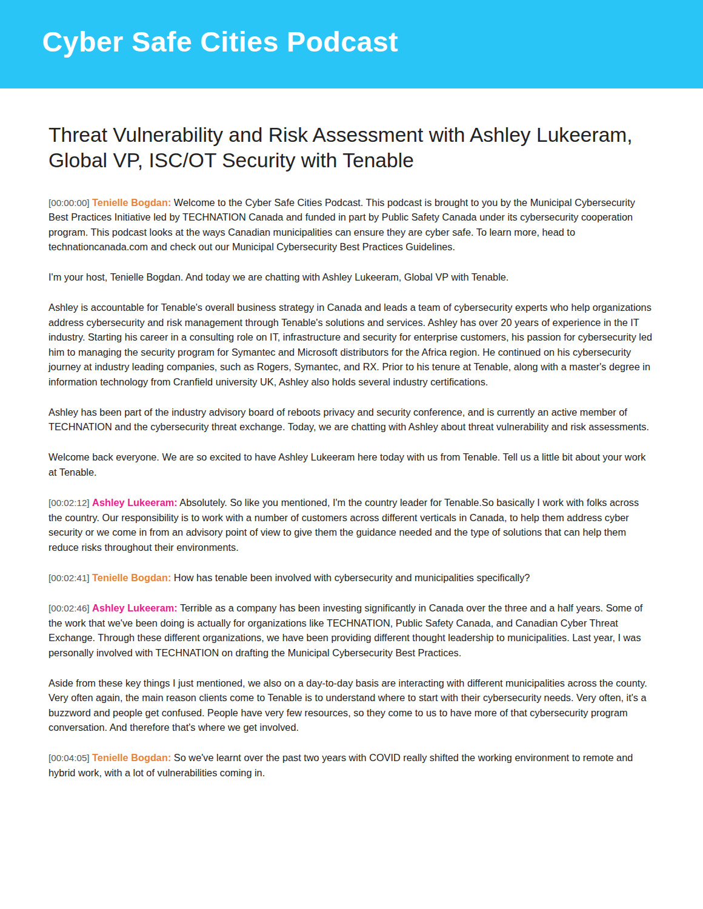Cyber Safe Cities Podcast
Threat Vulnerability and Risk Assessment with Ashley Lukeeram, Global VP, ISC/OT Security with Tenable
[00:00:00] Tenielle Bogdan: Welcome to the Cyber Safe Cities Podcast. This podcast is brought to you by the Municipal Cybersecurity Best Practices Initiative led by TECHNATION Canada and funded in part by Public Safety Canada under its cybersecurity cooperation program. This podcast looks at the ways Canadian municipalities can ensure they are cyber safe. To learn more, head to technationcanada.com and check out our Municipal Cybersecurity Best Practices Guidelines.
I'm your host, Tenielle Bogdan. And today we are chatting with Ashley Lukeeram, Global VP with Tenable.
Ashley is accountable for Tenable's overall business strategy in Canada and leads a team of cybersecurity experts who help organizations address cybersecurity and risk management through Tenable's solutions and services. Ashley has over 20 years of experience in the IT industry. Starting his career in a consulting role on IT, infrastructure and security for enterprise customers, his passion for cybersecurity led him to managing the security program for Symantec and Microsoft distributors for the Africa region. He continued on his cybersecurity journey at industry leading companies, such as Rogers, Symantec, and RX. Prior to his tenure at Tenable, along with a master's degree in information technology from Cranfield university UK, Ashley also holds several industry certifications.
Ashley has been part of the industry advisory board of reboots privacy and security conference, and is currently an active member of TECHNATION and the cybersecurity threat exchange. Today, we are chatting with Ashley about threat vulnerability and risk assessments.
Welcome back everyone. We are so excited to have Ashley Lukeeram here today with us from Tenable. Tell us a little bit about your work at Tenable.
[00:02:12] Ashley Lukeeram: Absolutely. So like you mentioned, I'm the country leader for Tenable.So basically I work with folks across the country. Our responsibility is to work with a number of customers across different verticals in Canada, to help them address cyber security or we come in from an advisory point of view to give them the guidance needed and the type of solutions that can help them reduce risks throughout their environments.
[00:02:41] Tenielle Bogdan: How has tenable been involved with cybersecurity and municipalities specifically?
[00:02:46] Ashley Lukeeram: Terrible as a company has been investing significantly in Canada over the three and a half years. Some of the work that we've been doing is actually for organizations like TECHNATION, Public Safety Canada, and Canadian Cyber Threat Exchange. Through these different organizations, we have been providing different thought leadership to municipalities. Last year, I was personally involved with TECHNATION on drafting the Municipal Cybersecurity Best Practices.
Aside from these key things I just mentioned, we also on a day-to-day basis are interacting with different municipalities across the county. Very often again, the main reason clients come to Tenable is to understand where to start with their cybersecurity needs. Very often, it's a buzzword and people get confused. People have very few resources, so they come to us to have more of that cybersecurity program conversation. And therefore that's where we get involved.
[00:04:05] Tenielle Bogdan: So we've learnt over the past two years with COVID really shifted the working environment to remote and hybrid work, with a lot of vulnerabilities coming in.